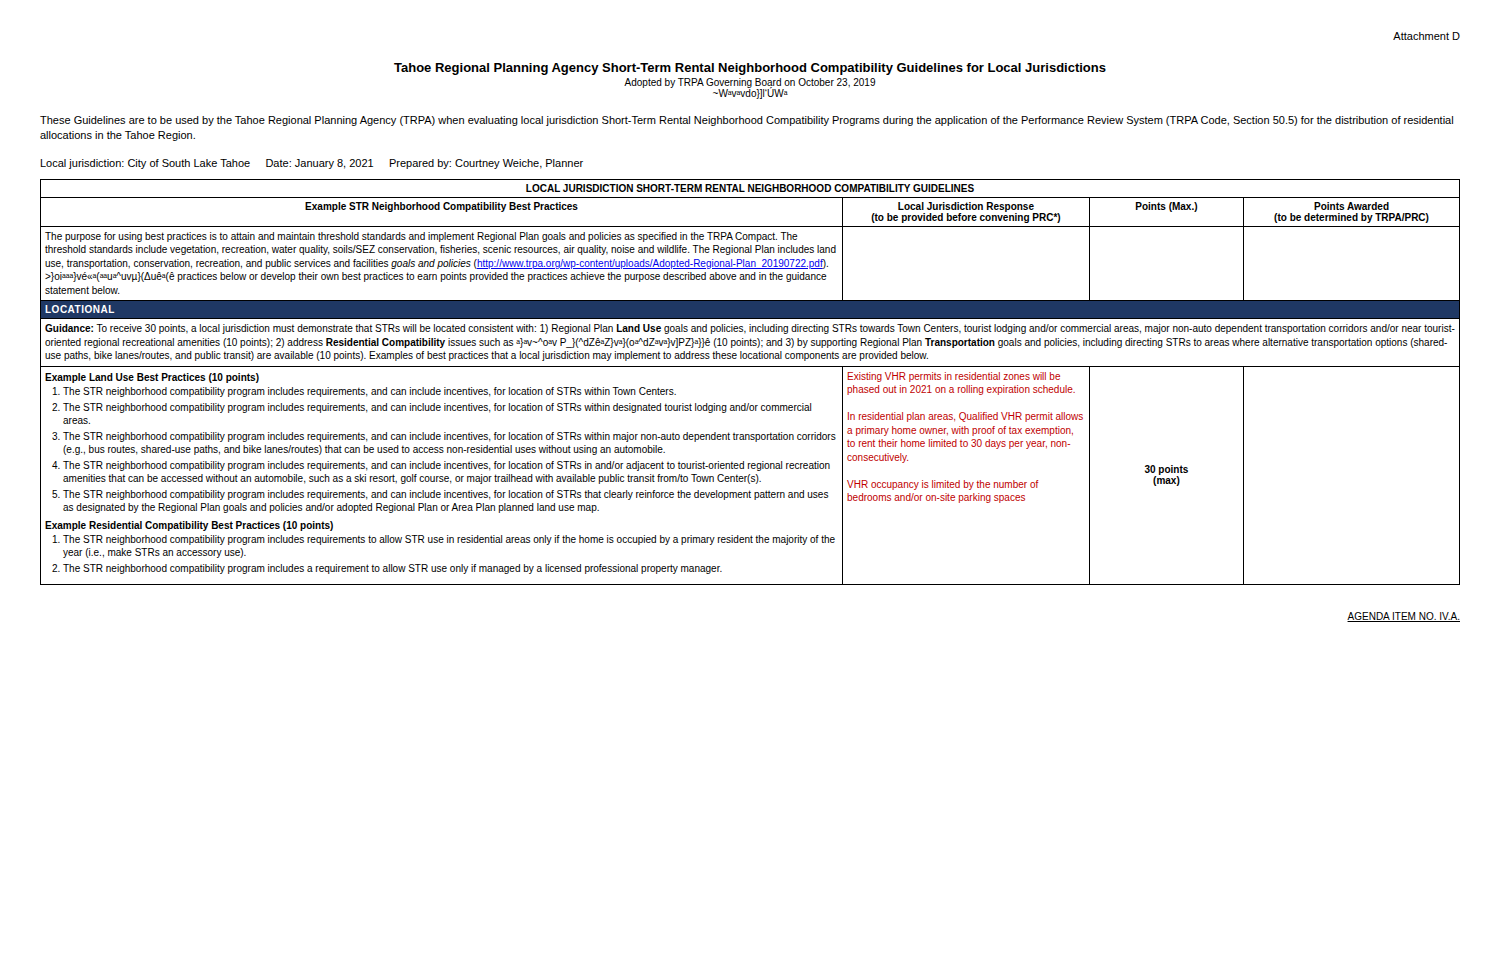Attachment D
Tahoe Regional Planning Agency Short-Term Rental Neighborhood Compatibility Guidelines for Local Jurisdictions
Adopted by TRPA Governing Board on October 23, 2019
~Wᵃvᵃvdo}]l‘ÚWᵃ
These Guidelines are to be used by the Tahoe Regional Planning Agency (TRPA) when evaluating local jurisdiction Short-Term Rental Neighborhood Compatibility Programs during the application of the Performance Review System (TRPA Code, Section 50.5) for the distribution of residential allocations in the Tahoe Region.
Local jurisdiction: City of South Lake Tahoe Date: January 8, 2021 Prepared by: Courtney Weiche, Planner
| LOCAL JURISDICTION SHORT-TERM RENTAL NEIGHBORHOOD COMPATIBILITY GUIDELINES |
| Example STR Neighborhood Compatibility Best Practices | Local Jurisdiction Response (to be provided before convening PRC*) | Points (Max.) | Points Awarded (to be determined by TRPA/PRC) |
| The purpose for using best practices is to attain and maintain threshold standards and implement Regional Plan goals and policies as specified in the TRPA Compact. The threshold standards include vegetation, recreation, water quality, soils/SEZ conservation, fisheries, scenic resources, air quality, noise and wildlife. The Regional Plan includes land use, transportation, conservation, recreation, and public services and facilities goals and policies ( http://www.trpa.org/wp-content/uploads/Adopted-Regional-Plan_20190722.pdf ). >}oiᵃᵃᵃ}vé«ᵃ(ᵃᵃuᵃ^uvµ}(Δuêᵃ(ê practices below or develop their own best practices to earn points provided the practices achieve the purpose described above and in the guidance statement below. | | | |
| LOCATIONAL |
| Guidance: To receive 30 points, a local jurisdiction must demonstrate that STRs will be located consistent with: 1) Regional Plan Land Use goals and policies, including directing STRs towards Town Centers, tourist lodging and/or commercial areas, major non-auto dependent transportation corridors and/or near tourist-oriented regional recreational amenities (10 points); 2) address Residential Compatibility issues such as ᵃ}ᵃv~^oᵃv P_}(^dZêᵃZ}vᵃ}(oᵃ^dZᵃvᵃ}v]PZ}ᵃ}}ê (10 points); and 3) by supporting Regional Plan Transportation goals and policies, including directing STRs to areas where alternative transportation options (shared-use paths, bike lanes/routes, and public transit) are available (10 points). Examples of best practices that a local jurisdiction may implement to address these locational components are provided below. |
| Example Land Use Best Practices (10 points) The STR neighborhood compatibility program includes requirements, and can include incentives, for location of STRs within Town Centers. The STR neighborhood compatibility program includes requirements, and can include incentives, for location of STRs within designated tourist lodging and/or commercial areas. The STR neighborhood compatibility program includes requirements, and can include incentives, for location of STRs within major non-auto dependent transportation corridors (e.g., bus routes, shared-use paths, and bike lanes/routes) that can be used to access non-residential uses without using an automobile. The STR neighborhood compatibility program includes requirements, and can include incentives, for location of STRs in and/or adjacent to tourist-oriented regional recreation amenities that can be accessed without an automobile, such as a ski resort, golf course, or major trailhead with available public transit from/to Town Center(s). The STR neighborhood compatibility program includes requirements, and can include incentives, for location of STRs that clearly reinforce the development pattern and uses as designated by the Regional Plan goals and policies and/or adopted Regional Plan or Area Plan planned land use map. Example Residential Compatibility Best Practices (10 points) The STR neighborhood compatibility program includes requirements to allow STR use in residential areas only if the home is occupied by a primary resident the majority of the year (i.e., make STRs an accessory use). The STR neighborhood compatibility program includes a requirement to allow STR use only if managed by a licensed professional property manager. | Existing VHR permits in residential zones will be phased out in 2021 on a rolling expiration schedule. In residential plan areas, Qualified VHR permit allows a primary home owner, with proof of tax exemption, to rent their home limited to 30 days per year, non-consecutively. VHR occupancy is limited by the number of bedrooms and/or on-site parking spaces | 30 points (max) | |
AGENDA ITEM NO. IV.A.